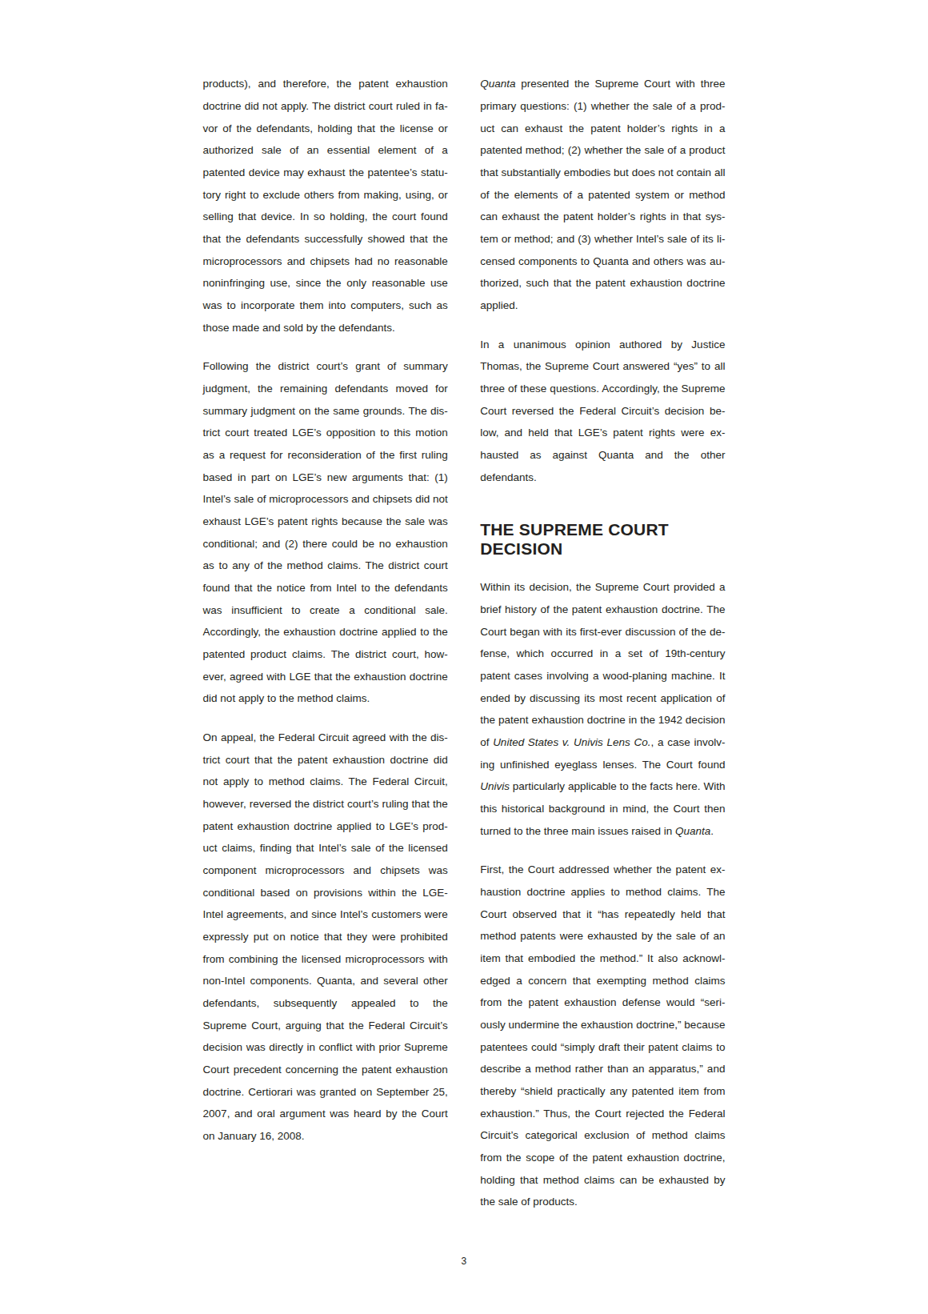products), and therefore, the patent exhaustion doctrine did not apply. The district court ruled in favor of the defendants, holding that the license or authorized sale of an essential element of a patented device may exhaust the patentee’s statutory right to exclude others from making, using, or selling that device. In so holding, the court found that the defendants successfully showed that the microprocessors and chipsets had no reasonable noninfringing use, since the only reasonable use was to incorporate them into computers, such as those made and sold by the defendants.
Following the district court’s grant of summary judgment, the remaining defendants moved for summary judgment on the same grounds. The district court treated LGE’s opposition to this motion as a request for reconsideration of the first ruling based in part on LGE’s new arguments that: (1) Intel’s sale of microprocessors and chipsets did not exhaust LGE’s patent rights because the sale was conditional; and (2) there could be no exhaustion as to any of the method claims. The district court found that the notice from Intel to the defendants was insufficient to create a conditional sale. Accordingly, the exhaustion doctrine applied to the patented product claims. The district court, however, agreed with LGE that the exhaustion doctrine did not apply to the method claims.
On appeal, the Federal Circuit agreed with the district court that the patent exhaustion doctrine did not apply to method claims. The Federal Circuit, however, reversed the district court’s ruling that the patent exhaustion doctrine applied to LGE’s product claims, finding that Intel’s sale of the licensed component microprocessors and chipsets was conditional based on provisions within the LGE-Intel agreements, and since Intel’s customers were expressly put on notice that they were prohibited from combining the licensed microprocessors with non-Intel components. Quanta, and several other defendants, subsequently appealed to the Supreme Court, arguing that the Federal Circuit’s decision was directly in conflict with prior Supreme Court precedent concerning the patent exhaustion doctrine. Certiorari was granted on September 25, 2007, and oral argument was heard by the Court on January 16, 2008.
Quanta presented the Supreme Court with three primary questions: (1) whether the sale of a product can exhaust the patent holder’s rights in a patented method; (2) whether the sale of a product that substantially embodies but does not contain all of the elements of a patented system or method can exhaust the patent holder’s rights in that system or method; and (3) whether Intel’s sale of its licensed components to Quanta and others was authorized, such that the patent exhaustion doctrine applied.
In a unanimous opinion authored by Justice Thomas, the Supreme Court answered “yes” to all three of these questions. Accordingly, the Supreme Court reversed the Federal Circuit’s decision below, and held that LGE’s patent rights were exhausted as against Quanta and the other defendants.
The Supreme Court Decision
Within its decision, the Supreme Court provided a brief history of the patent exhaustion doctrine. The Court began with its first-ever discussion of the defense, which occurred in a set of 19th-century patent cases involving a wood-planing machine. It ended by discussing its most recent application of the patent exhaustion doctrine in the 1942 decision of United States v. Univis Lens Co., a case involving unfinished eyeglass lenses. The Court found Univis particularly applicable to the facts here. With this historical background in mind, the Court then turned to the three main issues raised in Quanta.
First, the Court addressed whether the patent exhaustion doctrine applies to method claims. The Court observed that it “has repeatedly held that method patents were exhausted by the sale of an item that embodied the method.” It also acknowledged a concern that exempting method claims from the patent exhaustion defense would “seriously undermine the exhaustion doctrine,” because patentees could “simply draft their patent claims to describe a method rather than an apparatus,” and thereby “shield practically any patented item from exhaustion.” Thus, the Court rejected the Federal Circuit’s categorical exclusion of method claims from the scope of the patent exhaustion doctrine, holding that method claims can be exhausted by the sale of products.
3